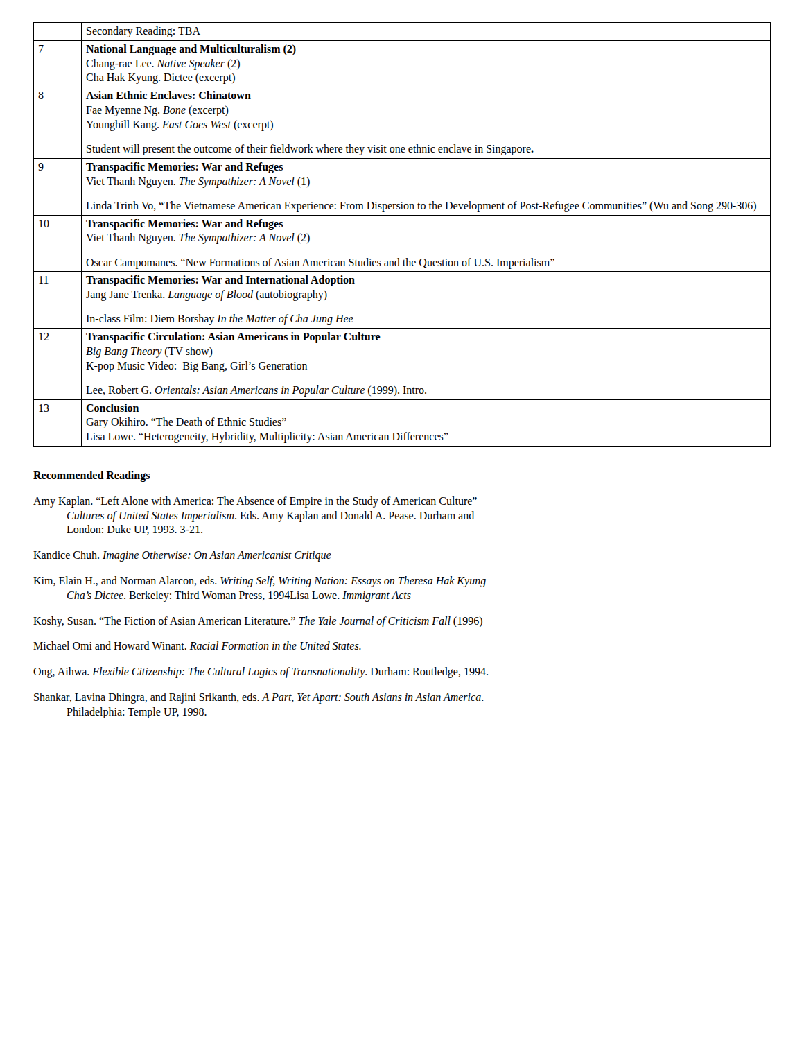| | Secondary Reading: TBA |
| 7 | National Language and Multiculturalism (2) Chang-rae Lee. Native Speaker (2) Cha Hak Kyung. Dictee (excerpt) |
| 8 | Asian Ethnic Enclaves: Chinatown Fae Myenne Ng. Bone (excerpt) Younghill Kang. East Goes West (excerpt) Student will present the outcome of their fieldwork where they visit one ethnic enclave in Singapore . |
| 9 | Transpacific Memories: War and Refuges Viet Thanh Nguyen. The Sympathizer: A Novel (1) Linda Trinh Vo, “The Vietnamese American Experience: From Dispersion to the Development of Post-Refugee Communities” (Wu and Song 290-306) |
| 10 | Transpacific Memories: War and Refuges Viet Thanh Nguyen. The Sympathizer: A Novel (2) Oscar Campomanes. “New Formations of Asian American Studies and the Question of U.S. Imperialism” |
| 11 | Transpacific Memories: War and International Adoption Jang Jane Trenka. Language of Blood (autobiography) In-class Film: Diem Borshay In the Matter of Cha Jung Hee |
| 12 | Transpacific Circulation: Asian Americans in Popular Culture Big Bang Theory (TV show) K-pop Music Video: Big Bang, Girl’s Generation Lee, Robert G. Orientals: Asian Americans in Popular Culture (1999). Intro. |
| 13 | Conclusion Gary Okihiro. “The Death of Ethnic Studies” Lisa Lowe. “Heterogeneity, Hybridity, Multiplicity: Asian American Differences” |
Recommended Readings
Amy Kaplan. “Left Alone with America: The Absence of Empire in the Study of American Culture” Cultures of United States Imperialism. Eds. Amy Kaplan and Donald A. Pease. Durham and London: Duke UP, 1993. 3-21.
Kandice Chuh. Imagine Otherwise: On Asian Americanist Critique
Kim, Elain H., and Norman Alarcon, eds. Writing Self, Writing Nation: Essays on Theresa Hak Kyung Cha’s Dictee. Berkeley: Third Woman Press, 1994Lisa Lowe. Immigrant Acts
Koshy, Susan. “The Fiction of Asian American Literature.” The Yale Journal of Criticism Fall (1996)
Michael Omi and Howard Winant. Racial Formation in the United States.
Ong, Aihwa. Flexible Citizenship: The Cultural Logics of Transnationality. Durham: Routledge, 1994.
Shankar, Lavina Dhingra, and Rajini Srikanth, eds. A Part, Yet Apart: South Asians in Asian America. Philadelphia: Temple UP, 1998.